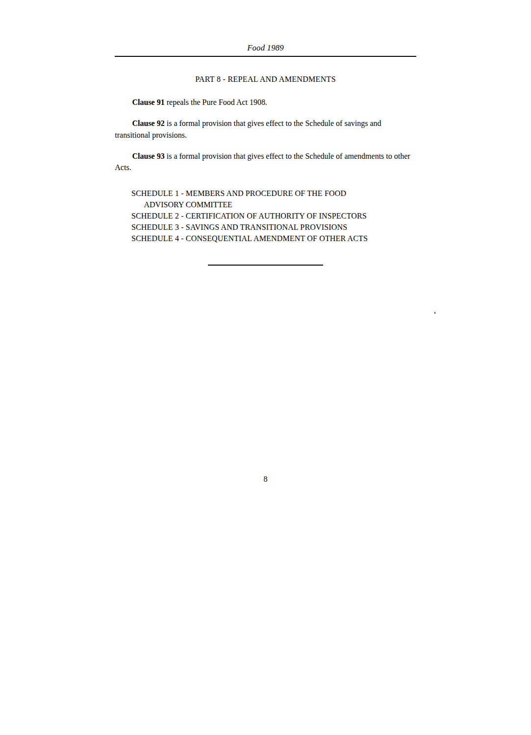Food 1989
PART 8 - REPEAL AND AMENDMENTS
Clause 91 repeals the Pure Food Act 1908.
Clause 92 is a formal provision that gives effect to the Schedule of savings and transitional provisions.
Clause 93 is a formal provision that gives effect to the Schedule of amendments to other Acts.
SCHEDULE 1 - MEMBERS AND PROCEDURE OF THE FOOD
ADVISORY COMMITTEE
SCHEDULE 2 - CERTIFICATION OF AUTHORITY OF INSPECTORS
SCHEDULE 3 - SAVINGS AND TRANSITIONAL PROVISIONS
SCHEDULE 4 - CONSEQUENTIAL AMENDMENT OF OTHER ACTS
‘
8